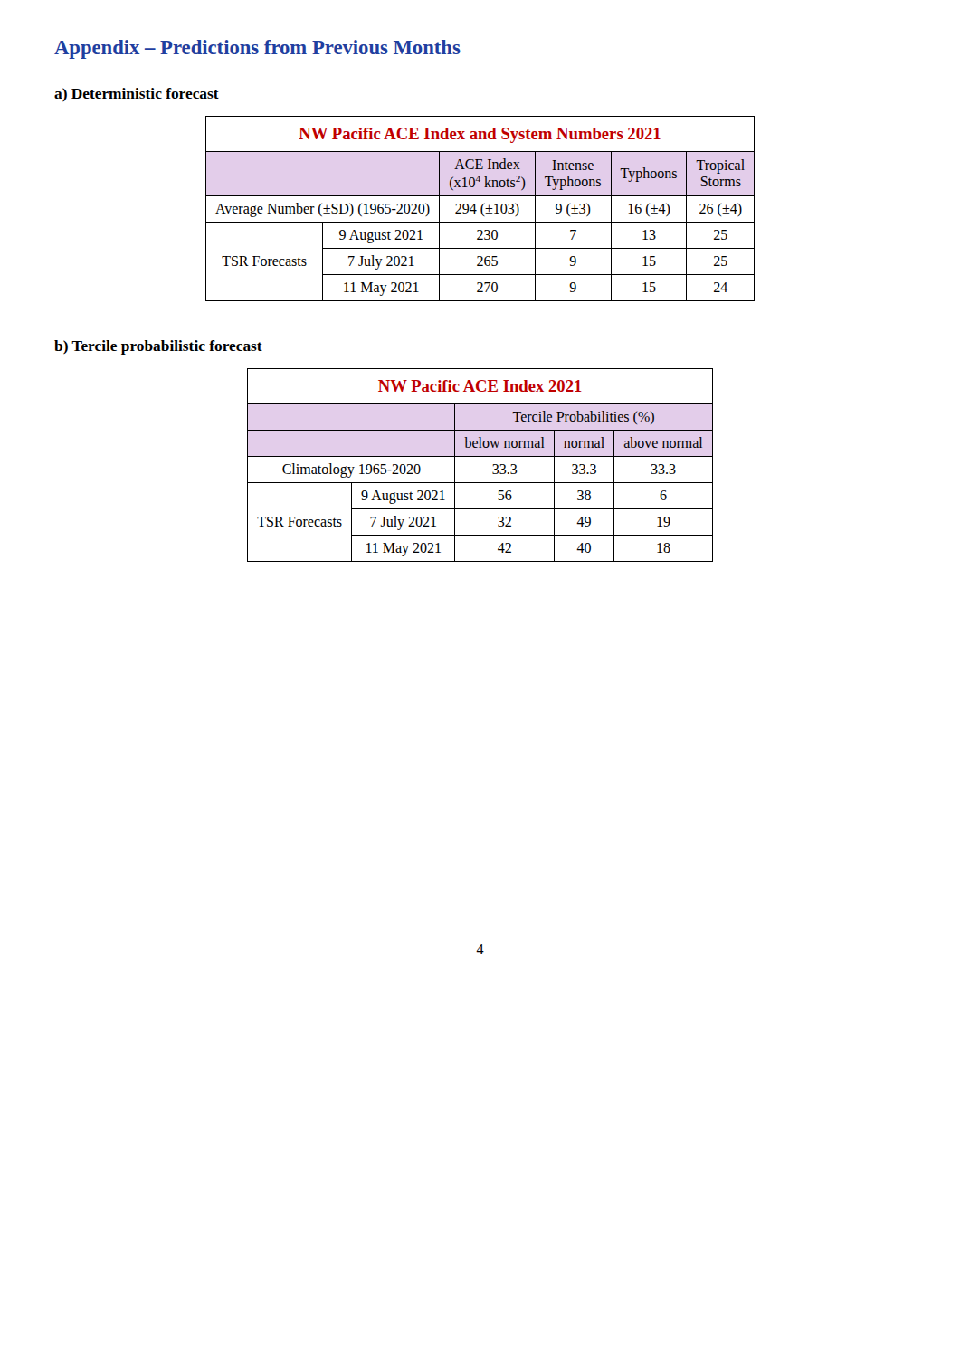Appendix – Predictions from Previous Months
a) Deterministic forecast
NW Pacific ACE Index and System Numbers 2021
| | ACE Index (x10 4 knots 2 ) | Intense Typhoons | Typhoons | Tropical Storms |
| --- | --- | --- | --- | --- |
| Average Number (±SD) (1965-2020) | 294 (±103) | 9 (±3) | 16 (±4) | 26 (±4) |
| TSR Forecasts | 9 August 2021 | 230 | 7 | 13 | 25 |
| 7 July 2021 | 265 | 9 | 15 | 25 |
| 11 May 2021 | 270 | 9 | 15 | 24 |
b) Tercile probabilistic forecast
NW Pacific ACE Index 2021
| | Tercile Probabilities (%) |
| --- | --- |
| | below normal | normal | above normal |
| Climatology 1965-2020 | 33.3 | 33.3 | 33.3 |
| TSR Forecasts | 9 August 2021 | 56 | 38 | 6 |
| 7 July 2021 | 32 | 49 | 19 |
| 11 May 2021 | 42 | 40 | 18 |
4